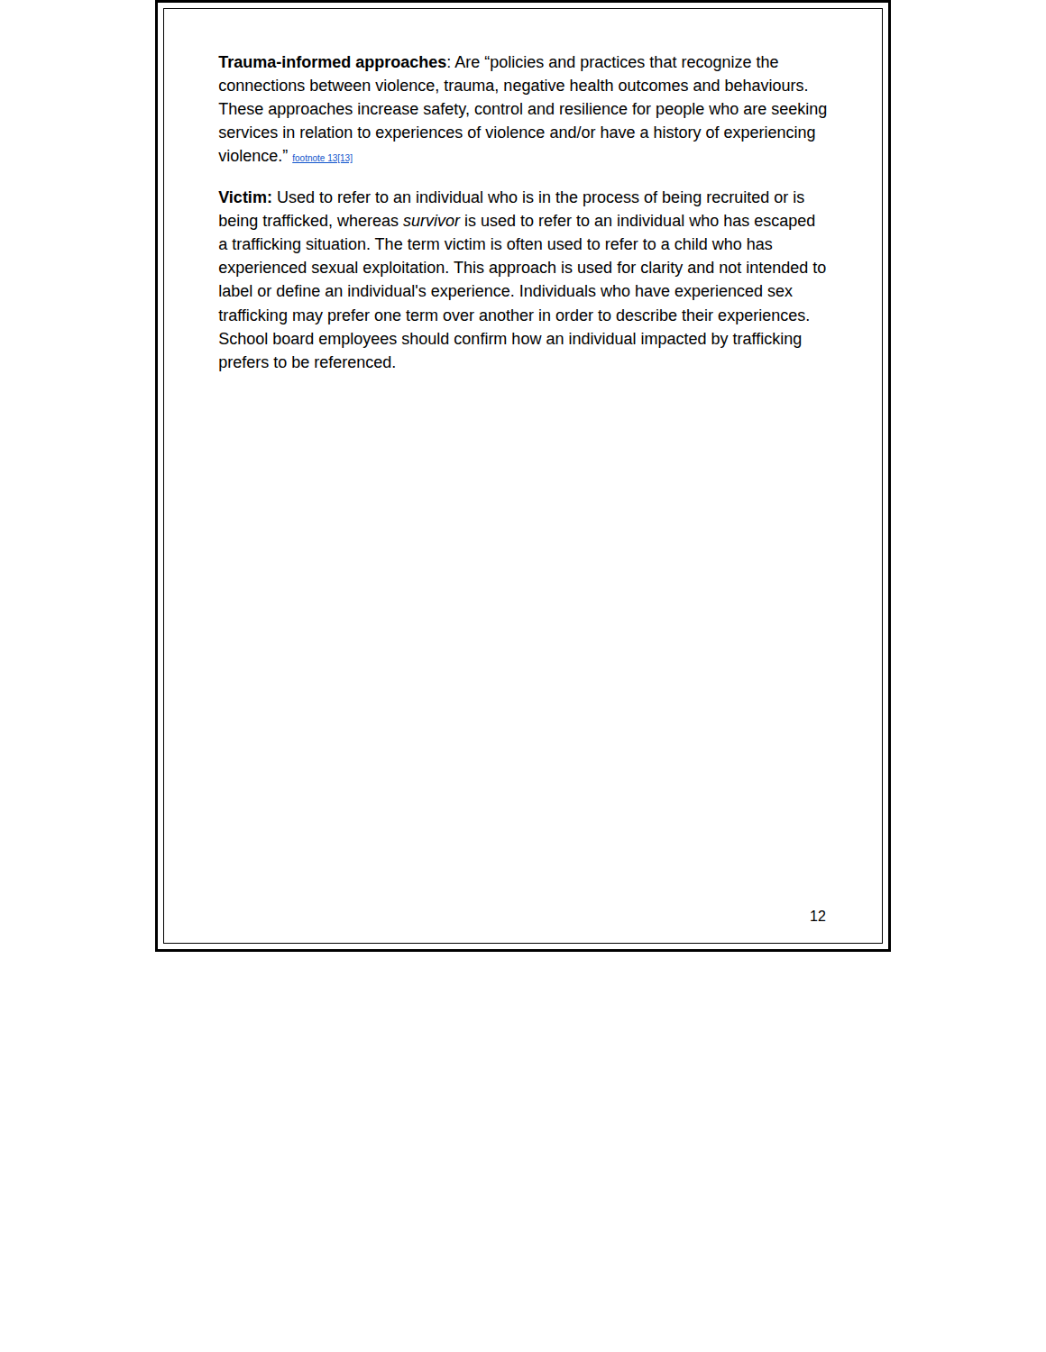Trauma-informed approaches: Are “policies and practices that recognize the connections between violence, trauma, negative health outcomes and behaviours. These approaches increase safety, control and resilience for people who are seeking services in relation to experiences of violence and/or have a history of experiencing violence.” footnote 13[13]
Victim: Used to refer to an individual who is in the process of being recruited or is being trafficked, whereas survivor is used to refer to an individual who has escaped a trafficking situation. The term victim is often used to refer to a child who has experienced sexual exploitation. This approach is used for clarity and not intended to label or define an individual's experience. Individuals who have experienced sex trafficking may prefer one term over another in order to describe their experiences. School board employees should confirm how an individual impacted by trafficking prefers to be referenced.
12